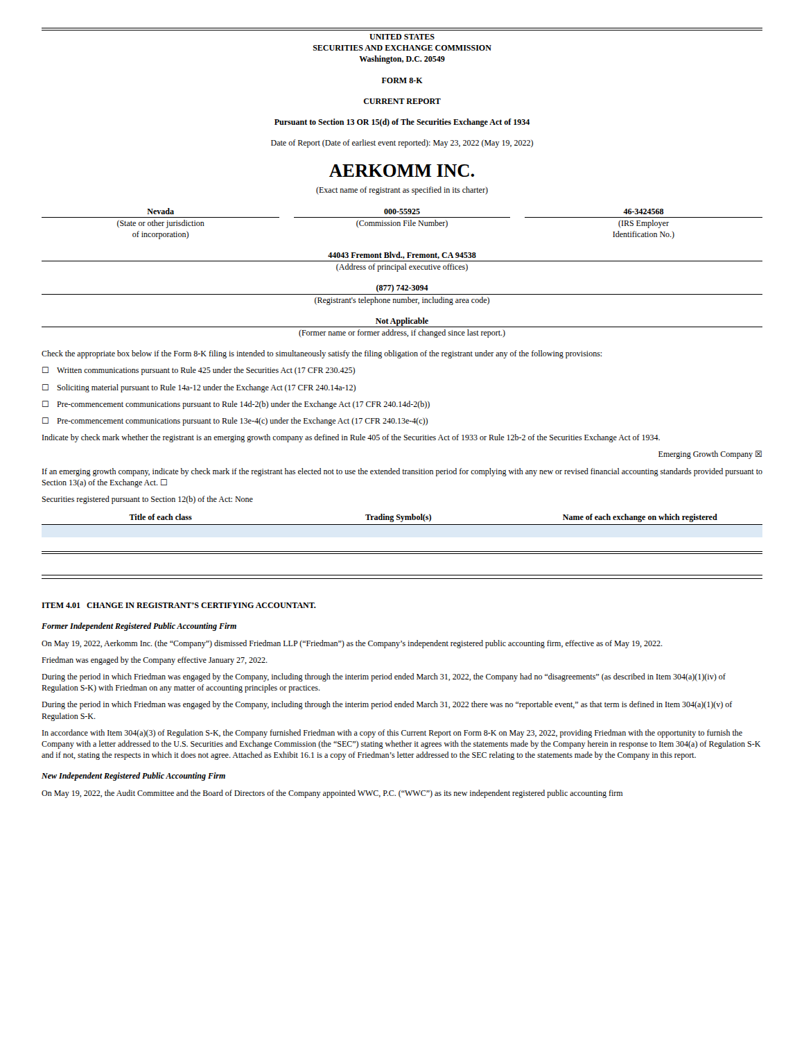UNITED STATES
SECURITIES AND EXCHANGE COMMISSION
Washington, D.C. 20549
FORM 8-K
CURRENT REPORT
Pursuant to Section 13 OR 15(d) of The Securities Exchange Act of 1934
Date of Report (Date of earliest event reported): May 23, 2022 (May 19, 2022)
AERKOMM INC.
(Exact name of registrant as specified in its charter)
| Nevada | | 000-55925 | | 46-3424568 |
| (State or other jurisdiction of incorporation) | | (Commission File Number) | | (IRS Employer Identification No.) |
| 44043 Fremont Blvd., Fremont, CA 94538 |
| (Address of principal executive offices) |
| (877) 742-3094 |
| (Registrant's telephone number, including area code) |
| Not Applicable |
| (Former name or former address, if changed since last report.) |
Check the appropriate box below if the Form 8-K filing is intended to simultaneously satisfy the filing obligation of the registrant under any of the following provisions:
☐Written communications pursuant to Rule 425 under the Securities Act (17 CFR 230.425)
☐Soliciting material pursuant to Rule 14a-12 under the Exchange Act (17 CFR 240.14a-12)
☐Pre-commencement communications pursuant to Rule 14d-2(b) under the Exchange Act (17 CFR 240.14d-2(b))
☐Pre-commencement communications pursuant to Rule 13e-4(c) under the Exchange Act (17 CFR 240.13e-4(c))
Indicate by check mark whether the registrant is an emerging growth company as defined in Rule 405 of the Securities Act of 1933 or Rule 12b-2 of the Securities Exchange Act of 1934.
Emerging Growth Company ☒
If an emerging growth company, indicate by check mark if the registrant has elected not to use the extended transition period for complying with any new or revised financial accounting standards provided pursuant to Section 13(a) of the Exchange Act. ☐
Securities registered pursuant to Section 12(b) of the Act: None
| Title of each class | Trading Symbol(s) | Name of each exchange on which registered |
| --- | --- | --- |
ITEM 4.01 CHANGE IN REGISTRANT’S CERTIFYING ACCOUNTANT.
Former Independent Registered Public Accounting Firm
On May 19, 2022, Aerkomm Inc. (the “Company”) dismissed Friedman LLP (“Friedman”) as the Company’s independent registered public accounting firm, effective as of May 19, 2022.
Friedman was engaged by the Company effective January 27, 2022.
During the period in which Friedman was engaged by the Company, including through the interim period ended March 31, 2022, the Company had no “disagreements” (as described in Item 304(a)(1)(iv) of Regulation S-K) with Friedman on any matter of accounting principles or practices.
During the period in which Friedman was engaged by the Company, including through the interim period ended March 31, 2022 there was no “reportable event,” as that term is defined in Item 304(a)(1)(v) of Regulation S-K.
In accordance with Item 304(a)(3) of Regulation S-K, the Company furnished Friedman with a copy of this Current Report on Form 8-K on May 23, 2022, providing Friedman with the opportunity to furnish the Company with a letter addressed to the U.S. Securities and Exchange Commission (the “SEC”) stating whether it agrees with the statements made by the Company herein in response to Item 304(a) of Regulation S-K and if not, stating the respects in which it does not agree. Attached as Exhibit 16.1 is a copy of Friedman’s letter addressed to the SEC relating to the statements made by the Company in this report.
New Independent Registered Public Accounting Firm
On May 19, 2022, the Audit Committee and the Board of Directors of the Company appointed WWC, P.C. (“WWC”) as its new independent registered public accounting firm